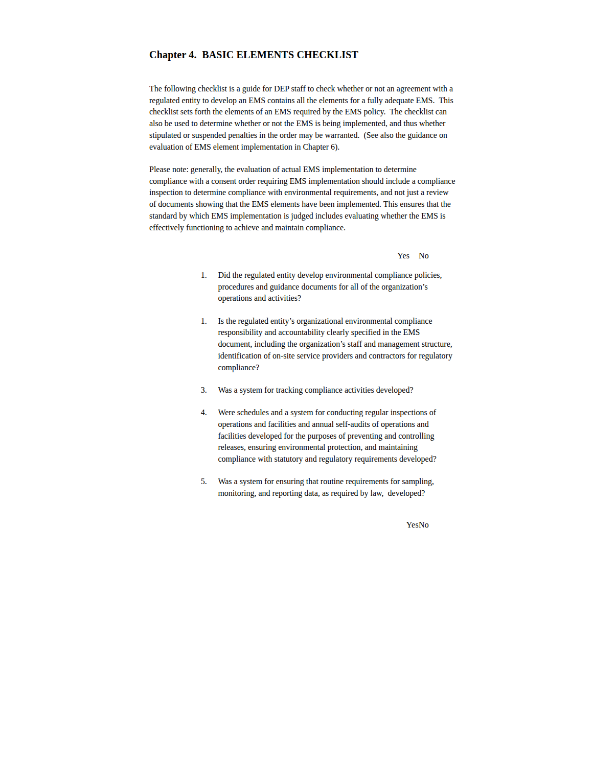Chapter 4. BASIC ELEMENTS CHECKLIST
The following checklist is a guide for DEP staff to check whether or not an agreement with a regulated entity to develop an EMS contains all the elements for a fully adequate EMS. This checklist sets forth the elements of an EMS required by the EMS policy. The checklist can also be used to determine whether or not the EMS is being implemented, and thus whether stipulated or suspended penalties in the order may be warranted. (See also the guidance on evaluation of EMS element implementation in Chapter 6).
Please note: generally, the evaluation of actual EMS implementation to determine compliance with a consent order requiring EMS implementation should include a compliance inspection to determine compliance with environmental requirements, and not just a review of documents showing that the EMS elements have been implemented. This ensures that the standard by which EMS implementation is judged includes evaluating whether the EMS is effectively functioning to achieve and maintain compliance.
Yes No
1. Did the regulated entity develop environmental compliance policies, procedures and guidance documents for all of the organization’s operations and activities?
1. Is the regulated entity’s organizational environmental compliance responsibility and accountability clearly specified in the EMS document, including the organization’s staff and management structure, identification of on-site service providers and contractors for regulatory compliance?
3. Was a system for tracking compliance activities developed?
4. Were schedules and a system for conducting regular inspections of operations and facilities and annual self-audits of operations and facilities developed for the purposes of preventing and controlling releases, ensuring environmental protection, and maintaining compliance with statutory and regulatory requirements developed?
5. Was a system for ensuring that routine requirements for sampling, monitoring, and reporting data, as required by law, developed?
Yes No